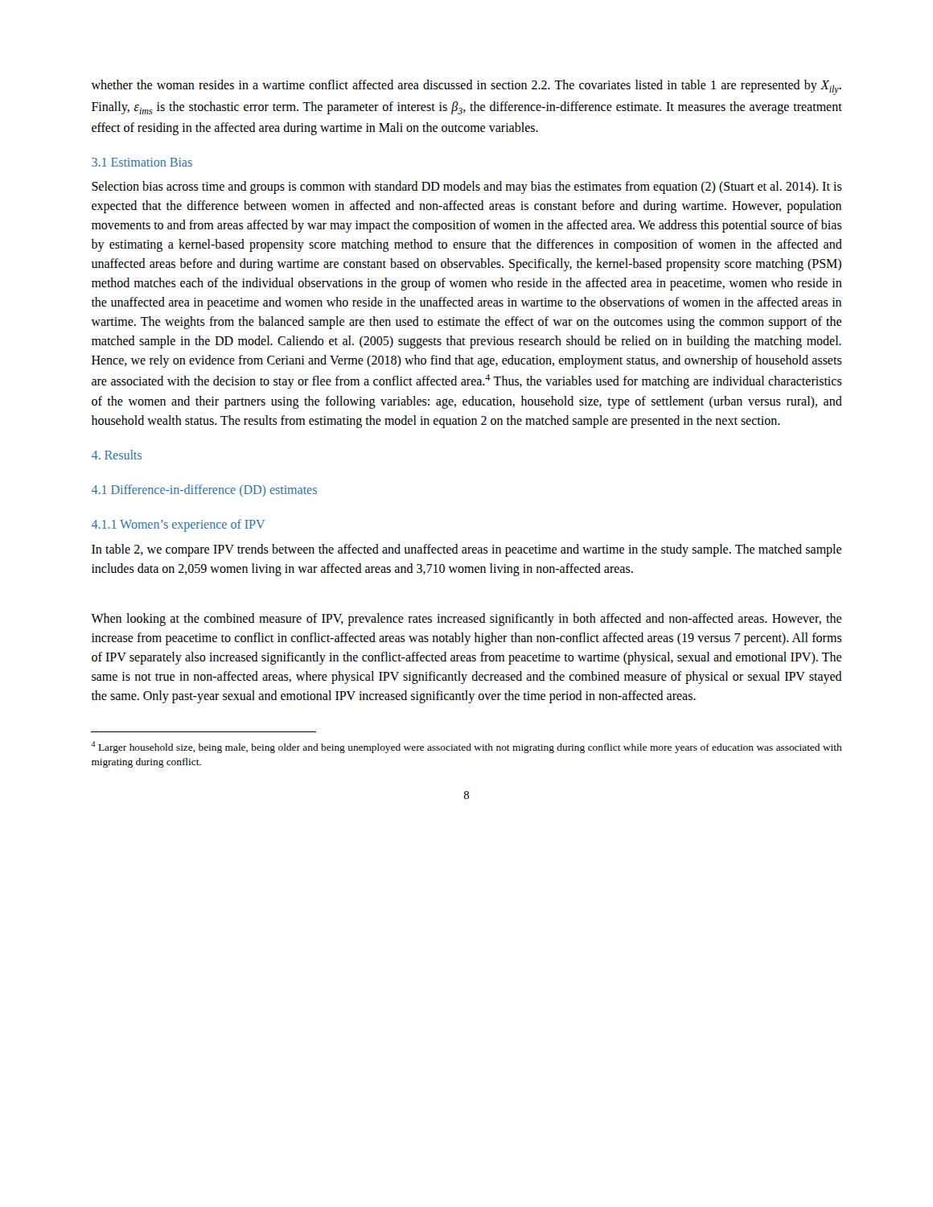whether the woman resides in a wartime conflict affected area discussed in section 2.2. The covariates listed in table 1 are represented by Xily. Finally, εims is the stochastic error term. The parameter of interest is β3, the difference-in-difference estimate. It measures the average treatment effect of residing in the affected area during wartime in Mali on the outcome variables.
3.1 Estimation Bias
Selection bias across time and groups is common with standard DD models and may bias the estimates from equation (2) (Stuart et al. 2014). It is expected that the difference between women in affected and non-affected areas is constant before and during wartime. However, population movements to and from areas affected by war may impact the composition of women in the affected area. We address this potential source of bias by estimating a kernel-based propensity score matching method to ensure that the differences in composition of women in the affected and unaffected areas before and during wartime are constant based on observables. Specifically, the kernel-based propensity score matching (PSM) method matches each of the individual observations in the group of women who reside in the affected area in peacetime, women who reside in the unaffected area in peacetime and women who reside in the unaffected areas in wartime to the observations of women in the affected areas in wartime. The weights from the balanced sample are then used to estimate the effect of war on the outcomes using the common support of the matched sample in the DD model. Caliendo et al. (2005) suggests that previous research should be relied on in building the matching model. Hence, we rely on evidence from Ceriani and Verme (2018) who find that age, education, employment status, and ownership of household assets are associated with the decision to stay or flee from a conflict affected area.4 Thus, the variables used for matching are individual characteristics of the women and their partners using the following variables: age, education, household size, type of settlement (urban versus rural), and household wealth status. The results from estimating the model in equation 2 on the matched sample are presented in the next section.
4. Results
4.1 Difference-in-difference (DD) estimates
4.1.1 Women’s experience of IPV
In table 2, we compare IPV trends between the affected and unaffected areas in peacetime and wartime in the study sample. The matched sample includes data on 2,059 women living in war affected areas and 3,710 women living in non-affected areas.
When looking at the combined measure of IPV, prevalence rates increased significantly in both affected and non-affected areas. However, the increase from peacetime to conflict in conflict-affected areas was notably higher than non-conflict affected areas (19 versus 7 percent). All forms of IPV separately also increased significantly in the conflict-affected areas from peacetime to wartime (physical, sexual and emotional IPV). The same is not true in non-affected areas, where physical IPV significantly decreased and the combined measure of physical or sexual IPV stayed the same. Only past-year sexual and emotional IPV increased significantly over the time period in non-affected areas.
4 Larger household size, being male, being older and being unemployed were associated with not migrating during conflict while more years of education was associated with migrating during conflict.
8